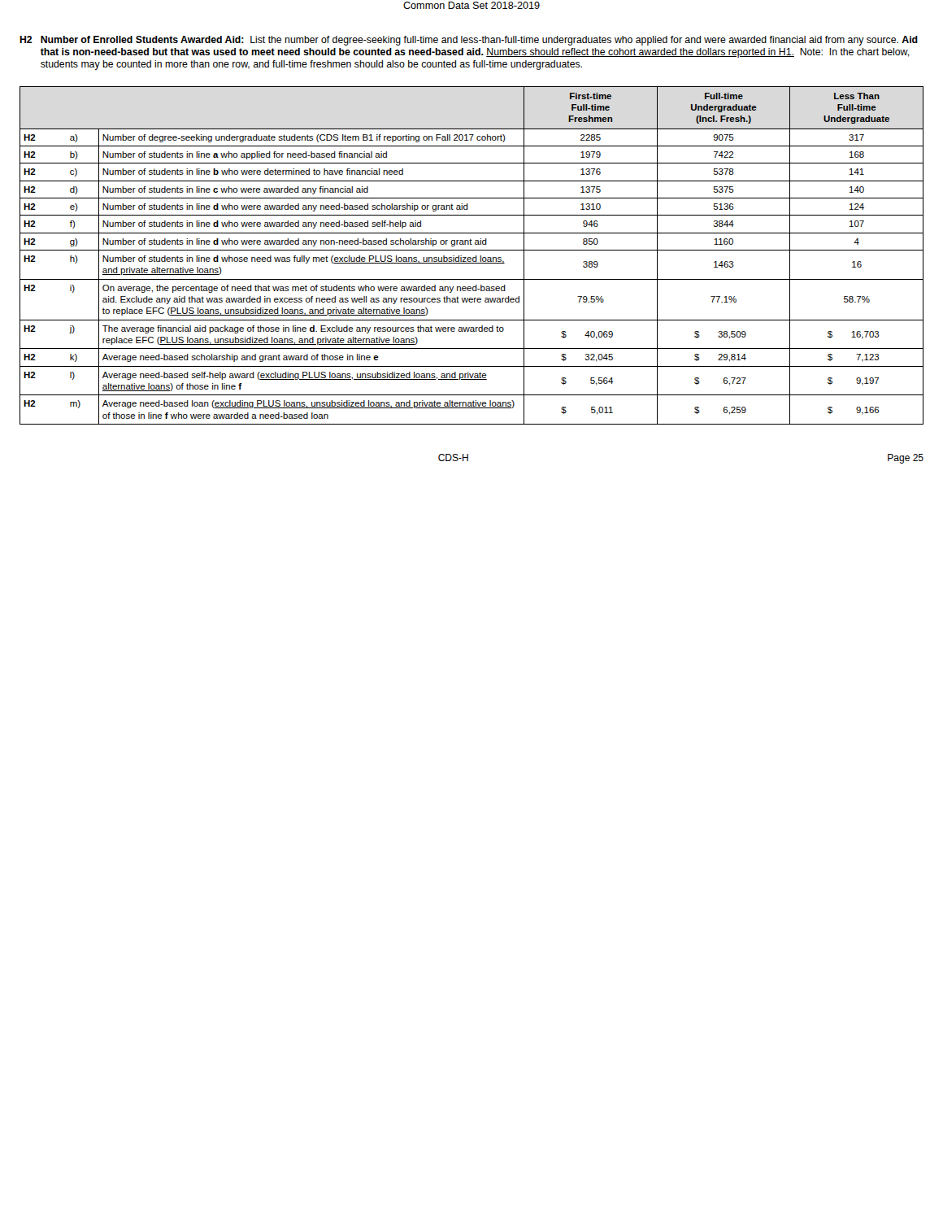Common Data Set 2018-2019
H2
Number of Enrolled Students Awarded Aid: List the number of degree-seeking full-time and less-than-full-time undergraduates who applied for and were awarded financial aid from any source. Aid that is non-need-based but that was used to meet need should be counted as need-based aid. Numbers should reflect the cohort awarded the dollars reported in H1. Note: In the chart below, students may be counted in more than one row, and full-time freshmen should also be counted as full-time undergraduates.
| | First-time Full-time Freshmen | Full-time Undergraduate (Incl. Fresh.) | Less Than Full-time Undergraduate |
| --- | --- | --- | --- |
| H2 | a) | Number of degree-seeking undergraduate students (CDS Item B1 if reporting on Fall 2017 cohort) | 2285 | 9075 | 317 |
| H2 | b) | Number of students in line a who applied for need-based financial aid | 1979 | 7422 | 168 |
| H2 | c) | Number of students in line b who were determined to have financial need | 1376 | 5378 | 141 |
| H2 | d) | Number of students in line c who were awarded any financial aid | 1375 | 5375 | 140 |
| H2 | e) | Number of students in line d who were awarded any need-based scholarship or grant aid | 1310 | 5136 | 124 |
| H2 | f) | Number of students in line d who were awarded any need-based self-help aid | 946 | 3844 | 107 |
| H2 | g) | Number of students in line d who were awarded any non-need-based scholarship or grant aid | 850 | 1160 | 4 |
| H2 | h) | Number of students in line d whose need was fully met ( exclude PLUS loans, unsubsidized loans, and private alternative loans ) | 389 | 1463 | 16 |
| H2 | i) | On average, the percentage of need that was met of students who were awarded any need-based aid. Exclude any aid that was awarded in excess of need as well as any resources that were awarded to replace EFC ( PLUS loans, unsubsidized loans, and private alternative loans ) | 79.5% | 77.1% | 58.7% |
| H2 | j) | The average financial aid package of those in line d . Exclude any resources that were awarded to replace EFC ( PLUS loans, unsubsidized loans, and private alternative loans ) | $ 40,069 | $ 38,509 | $ 16,703 |
| H2 | k) | Average need-based scholarship and grant award of those in line e | $ 32,045 | $ 29,814 | $ 7,123 |
| H2 | l) | Average need-based self-help award ( excluding PLUS loans, unsubsidized loans, and private alternative loans ) of those in line f | $ 5,564 | $ 6,727 | $ 9,197 |
| H2 | m) | Average need-based loan ( excluding PLUS loans, unsubsidized loans, and private alternative loans ) of those in line f who were awarded a need-based loan | $ 5,011 | $ 6,259 | $ 9,166 |
CDS-H
Page 25